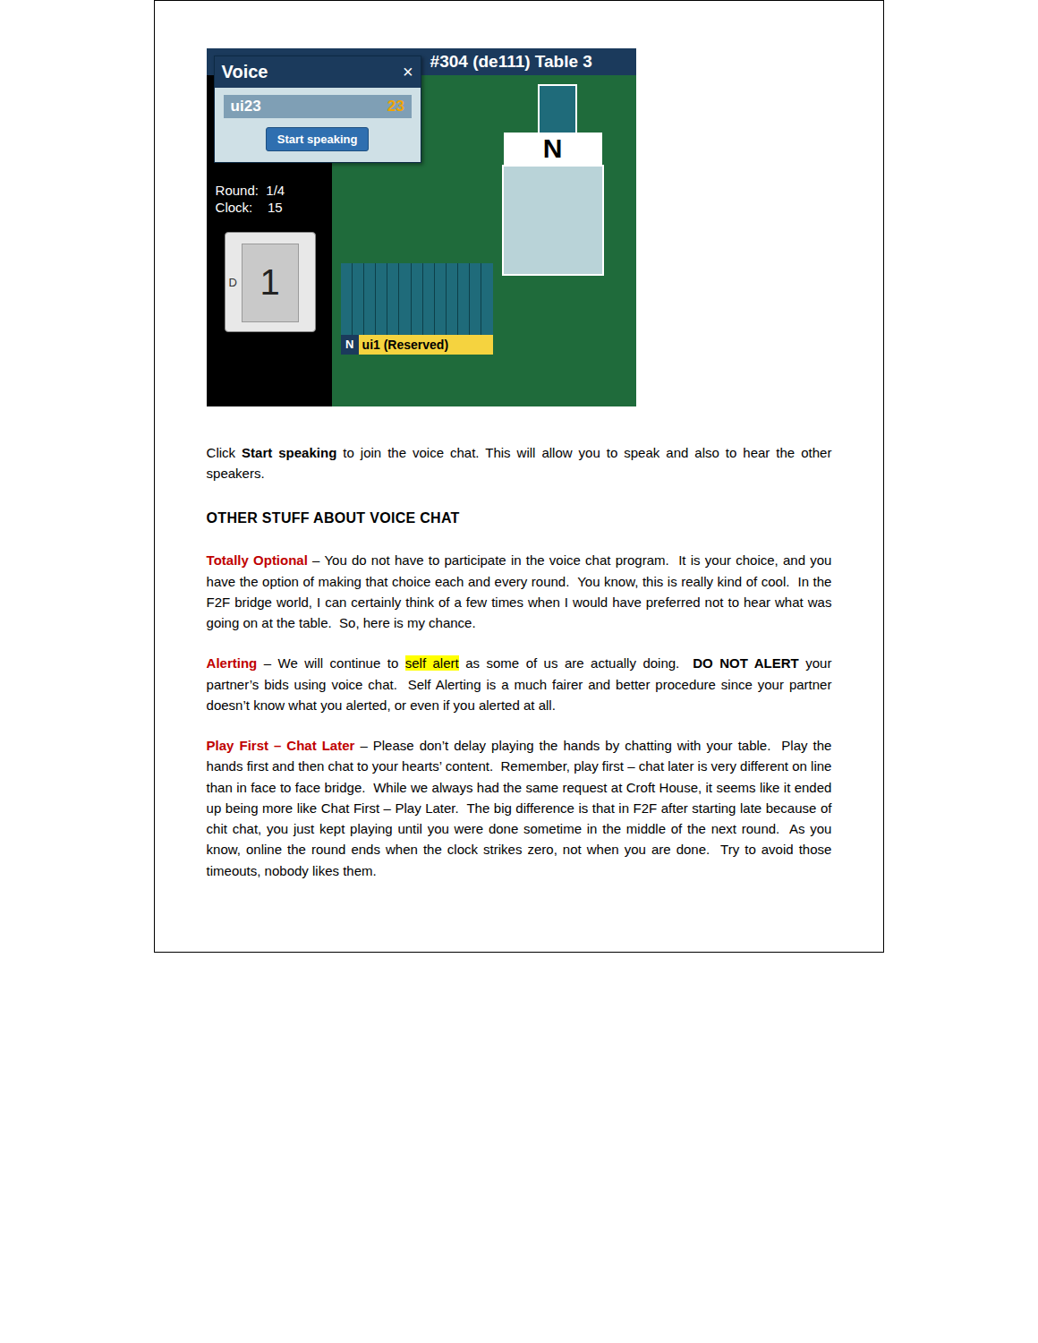#304 (de111) Table 3
E
N
Round: 1/4 Clock: 15
D
1
Nui1 (Reserved)
Voice×
ui2323
Start speaking
Click Start speaking to join the voice chat. This will allow you to speak and also to hear the other speakers.
OTHER STUFF ABOUT VOICE CHAT
Totally Optional – You do not have to participate in the voice chat program. It is your choice, and you have the option of making that choice each and every round. You know, this is really kind of cool. In the F2F bridge world, I can certainly think of a few times when I would have preferred not to hear what was going on at the table. So, here is my chance.
Alerting – We will continue to self alert as some of us are actually doing. DO NOT ALERT your partner’s bids using voice chat. Self Alerting is a much fairer and better procedure since your partner doesn’t know what you alerted, or even if you alerted at all.
Play First – Chat Later – Please don’t delay playing the hands by chatting with your table. Play the hands first and then chat to your hearts’ content. Remember, play first – chat later is very different on line than in face to face bridge. While we always had the same request at Croft House, it seems like it ended up being more like Chat First – Play Later. The big difference is that in F2F after starting late because of chit chat, you just kept playing until you were done sometime in the middle of the next round. As you know, online the round ends when the clock strikes zero, not when you are done. Try to avoid those timeouts, nobody likes them.